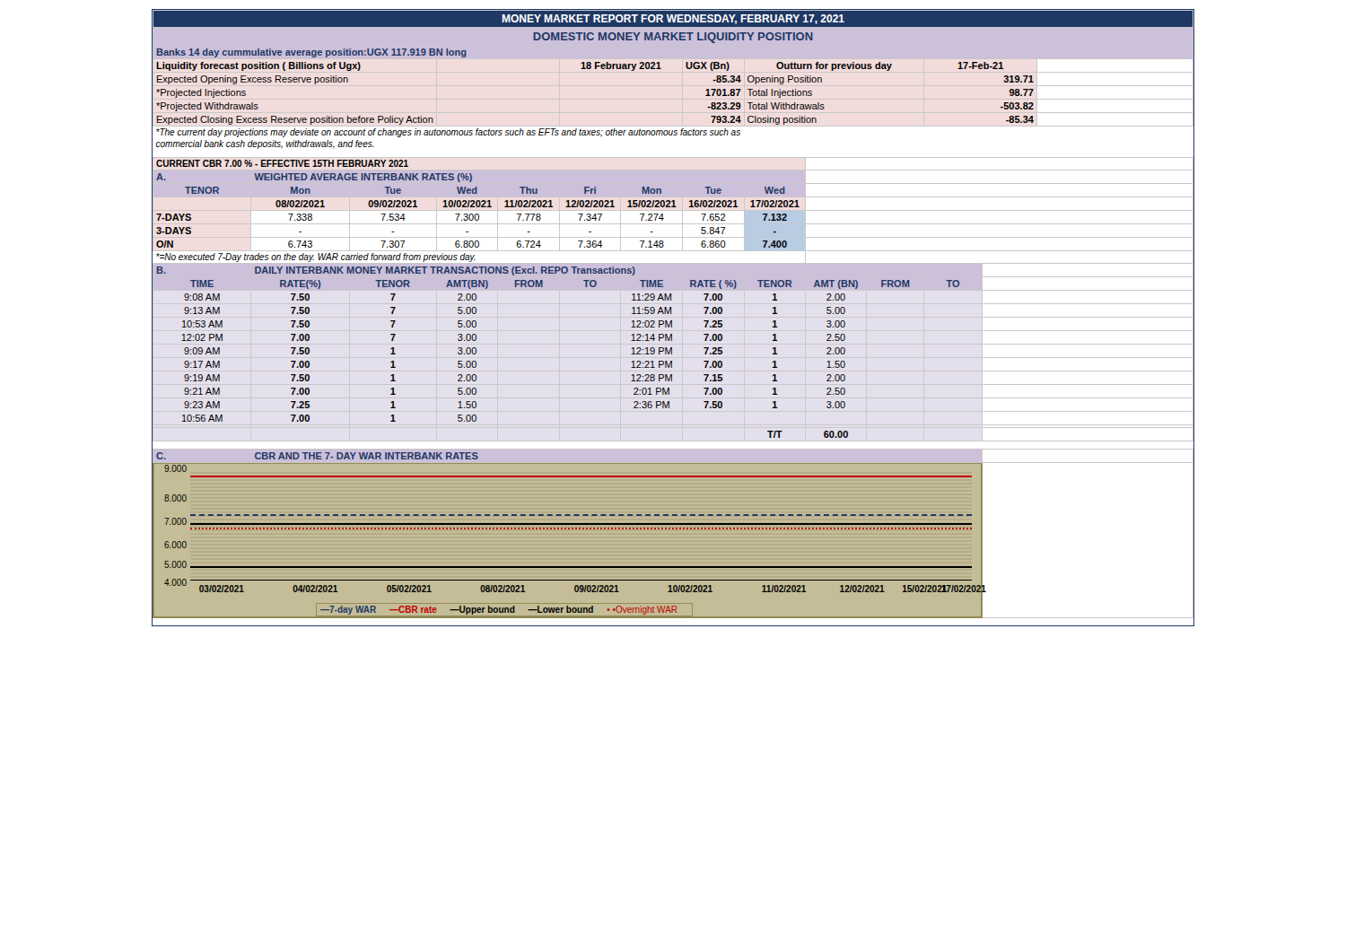| MONEY MARKET REPORT FOR WEDNESDAY, FEBRUARY 17, 2021 |
| DOMESTIC MONEY MARKET LIQUIDITY POSITION |
| Banks 14 day cummulative average position:UGX 117.919 BN long |
| Liquidity forecast position ( Billions of Ugx) | | 18 February 2021 | UGX (Bn) | Outturn for previous day | 17-Feb-21 | |
| Expected Opening Excess Reserve position | | | -85.34 | Opening Position | 319.71 | |
| *Projected Injections | | | 1701.87 | Total Injections | 98.77 | |
| *Projected Withdrawals | | | -823.29 | Total Withdrawals | -503.82 | |
| Expected Closing Excess Reserve position before Policy Action | | | 793.24 | Closing position | -85.34 | |
| *The current day projections may deviate on account of changes in autonomous factors such as EFTs and taxes; other autonomous factors such as | |
| commercial bank cash deposits, withdrawals, and fees. | |
| CURRENT CBR 7.00 % - EFFECTIVE 15TH FEBRUARY 2021 | |
| A. | WEIGHTED AVERAGE INTERBANK RATES (%) | |
| TENOR | Mon | Tue | Wed | Thu | Fri | Mon | Tue | Wed | |
| | 08/02/2021 | 09/02/2021 | 10/02/2021 | 11/02/2021 | 12/02/2021 | 15/02/2021 | 16/02/2021 | 17/02/2021 | |
| 7-DAYS | 7.338 | 7.534 | 7.300 | 7.778 | 7.347 | 7.274 | 7.652 | 7.132 | |
| 3-DAYS | - | - | - | - | - | - | 5.847 | - | |
| O/N | 6.743 | 7.307 | 6.800 | 6.724 | 7.364 | 7.148 | 6.860 | 7.400 | |
| *=No executed 7-Day trades on the day. WAR carried forward from previous day. | |
| B. | DAILY INTERBANK MONEY MARKET TRANSACTIONS (Excl. REPO Transactions) | |
| TIME | RATE(%) | TENOR | AMT(BN) | FROM | TO | TIME | RATE ( %) | TENOR | AMT (BN) | FROM | TO | |
| 9:08 AM | 7.50 | 7 | 2.00 | | | 11:29 AM | 7.00 | 1 | 2.00 | | | |
| 9:13 AM | 7.50 | 7 | 5.00 | | | 11:59 AM | 7.00 | 1 | 5.00 | | | |
| 10:53 AM | 7.50 | 7 | 5.00 | | | 12:02 PM | 7.25 | 1 | 3.00 | | | |
| 12:02 PM | 7.00 | 7 | 3.00 | | | 12:14 PM | 7.00 | 1 | 2.50 | | | |
| 9:09 AM | 7.50 | 1 | 3.00 | | | 12:19 PM | 7.25 | 1 | 2.00 | | | |
| 9:17 AM | 7.00 | 1 | 5.00 | | | 12:21 PM | 7.00 | 1 | 1.50 | | | |
| 9:19 AM | 7.50 | 1 | 2.00 | | | 12:28 PM | 7.15 | 1 | 2.00 | | | |
| 9:21 AM | 7.00 | 1 | 5.00 | | | 2:01 PM | 7.00 | 1 | 2.50 | | | |
| 9:23 AM | 7.25 | 1 | 1.50 | | | 2:36 PM | 7.50 | 1 | 3.00 | | | |
| 10:56 AM | 7.00 | 1 | 5.00 | | | | | | | | | |
| | | | | | | | | T/T | 60.00 | | | |
| C. | CBR AND THE 7- DAY WAR INTERBANK RATES | |
| 9.000 8.000 7.000 6.000 5.000 4.000 03/02/2021 04/02/2021 05/02/2021 08/02/2021 09/02/2021 10/02/2021 11/02/2021 12/02/2021 15/02/2021 17/02/2021 —7-day WAR —CBR rate —Upper bound —Lower bound • •Overnight WAR | |